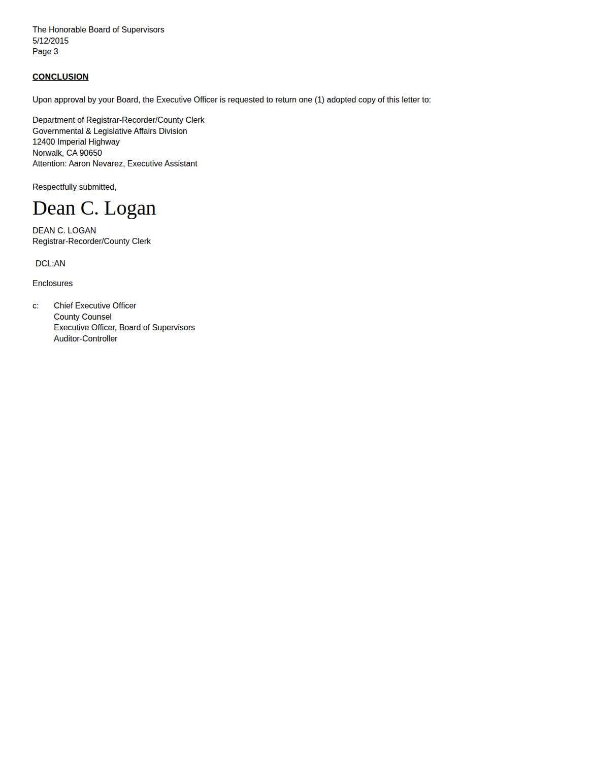The Honorable Board of Supervisors
5/12/2015
Page 3
CONCLUSION
Upon approval by your Board, the Executive Officer is requested to return one (1) adopted copy of this letter to:
Department of Registrar-Recorder/County Clerk
Governmental & Legislative Affairs Division
12400 Imperial Highway
Norwalk, CA 90650
Attention: Aaron Nevarez, Executive Assistant
Respectfully submitted,
Dean C. Logan
DEAN C. LOGAN
Registrar-Recorder/County Clerk
DCL:AN
Enclosures
| c: | Chief Executive Officer County Counsel Executive Officer, Board of Supervisors Auditor-Controller |